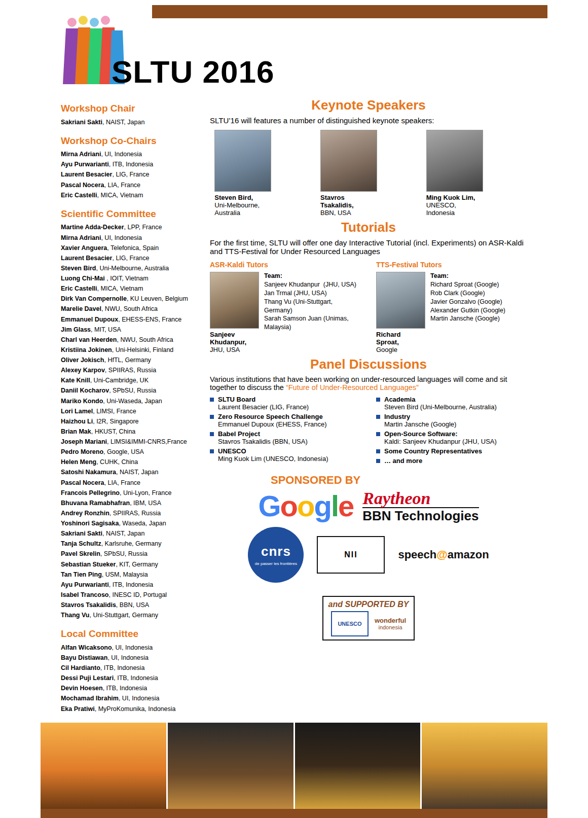SLTU 2016
Workshop Chair
Sakriani Sakti, NAIST, Japan
Workshop Co-Chairs
Mirna Adriani, UI, Indonesia
Ayu Purwarianti, ITB, Indonesia
Laurent Besacier, LIG, France
Pascal Nocera, LIA, France
Eric Castelli, MICA, Vietnam
Scientific Committee
Martine Adda-Decker, LPP, France
Mirna Adriani, UI, Indonesia
Xavier Anguera, Telefonica, Spain
Laurent Besacier, LIG, France
Steven Bird, Uni-Melbourne, Australia
Luong Chi-Mai , IOIT, Vietnam
Eric Castelli, MICA, Vietnam
Dirk Van Compernolle, KU Leuven, Belgium
Marelie Davel, NWU, South Africa
Emmanuel Dupoux, EHESS-ENS, France
Jim Glass, MIT, USA
Charl van Heerden, NWU, South Africa
Kristiina Jokinen, Uni-Helsinki, Finland
Oliver Jokisch, HfTL, Germany
Alexey Karpov, SPIIRAS, Russia
Kate Knill, Uni-Cambridge, UK
Daniil Kocharov, SPbSU, Russia
Mariko Kondo, Uni-Waseda, Japan
Lori Lamel, LIMSI, France
Haizhou Li, I2R, Singapore
Brian Mak, HKUST, China
Joseph Mariani, LIMSI&IMMI-CNRS,France
Pedro Moreno, Google, USA
Helen Meng, CUHK, China
Satoshi Nakamura, NAIST, Japan
Pascal Nocera, LIA, France
Francois Pellegrino, Uni-Lyon, France
Bhuvana Ramabhafran, IBM, USA
Andrey Ronzhin, SPIIRAS, Russia
Yoshinori Sagisaka, Waseda, Japan
Sakriani Sakti, NAIST, Japan
Tanja Schultz, Karlsruhe, Germany
Pavel Skrelin, SPbSU, Russia
Sebastian Stueker, KIT, Germany
Tan Tien Ping, USM, Malaysia
Ayu Purwarianti, ITB, Indonesia
Isabel Trancoso, INESC ID, Portugal
Stavros Tsakalidis, BBN, USA
Thang Vu, Uni-Stuttgart, Germany
Local Committee
Alfan Wicaksono, UI, Indonesia
Bayu Distiawan, UI, Indonesia
Cil Hardianto, ITB, Indonesia
Dessi Puji Lestari, ITB, Indonesia
Devin Hoesen, ITB, Indonesia
Mochamad Ibrahim, UI, Indonesia
Eka Pratiwi, MyProKomunika, Indonesia
Keynote Speakers
SLTU’16 will features a number of distinguished keynote speakers:
Steven Bird,
Uni-Melbourne,
Australia
Stavros
Tsakalidis,
BBN, USA
Ming Kuok Lim,
UNESCO,
Indonesia
Tutorials
For the first time, SLTU will offer one day Interactive Tutorial (incl. Experiments) on ASR-Kaldi and TTS-Festival for Under Resourced Languages
ASR-Kaldi Tutors
Sanjeev
Khudanpur,
JHU, USA
Team: Sanjeev Khudanpur (JHU, USA)
Jan Trmal (JHU, USA)
Thang Vu (Uni-Stuttgart, Germany)
Sarah Samson Juan (Unimas, Malaysia)
TTS-Festival Tutors
Richard
Sproat,
Google
Team: Richard Sproat (Google)
Rob Clark (Google)
Javier Gonzalvo (Google)
Alexander Gutkin (Google)
Martin Jansche (Google)
Panel Discussions
Various institutions that have been working on under-resourced languages will come and sit together to discuss the “Future of Under-Resourced Languages”
SLTU Board Laurent Besacier (LIG, France)
Zero Resource Speech Challenge Emmanuel Dupoux (EHESS, France)
Babel Project Stavros Tsakalidis (BBN, USA)
UNESCOMing Kuok Lim (UNESCO, Indonesia)
Academia Steven Bird (Uni-Melbourne, Australia)
Industry Martin Jansche (Google)
Open-Source Software: Kaldi: Sanjeev Khudanpur (JHU, USA)
Some Country Representatives
… and more
SPONSORED BY
Google
Raytheon
BBN Technologies
cnrs
de passer les frontières
NII
speech@amazon
and SUPPORTED BY
UNESCO
wonderful
indonesia